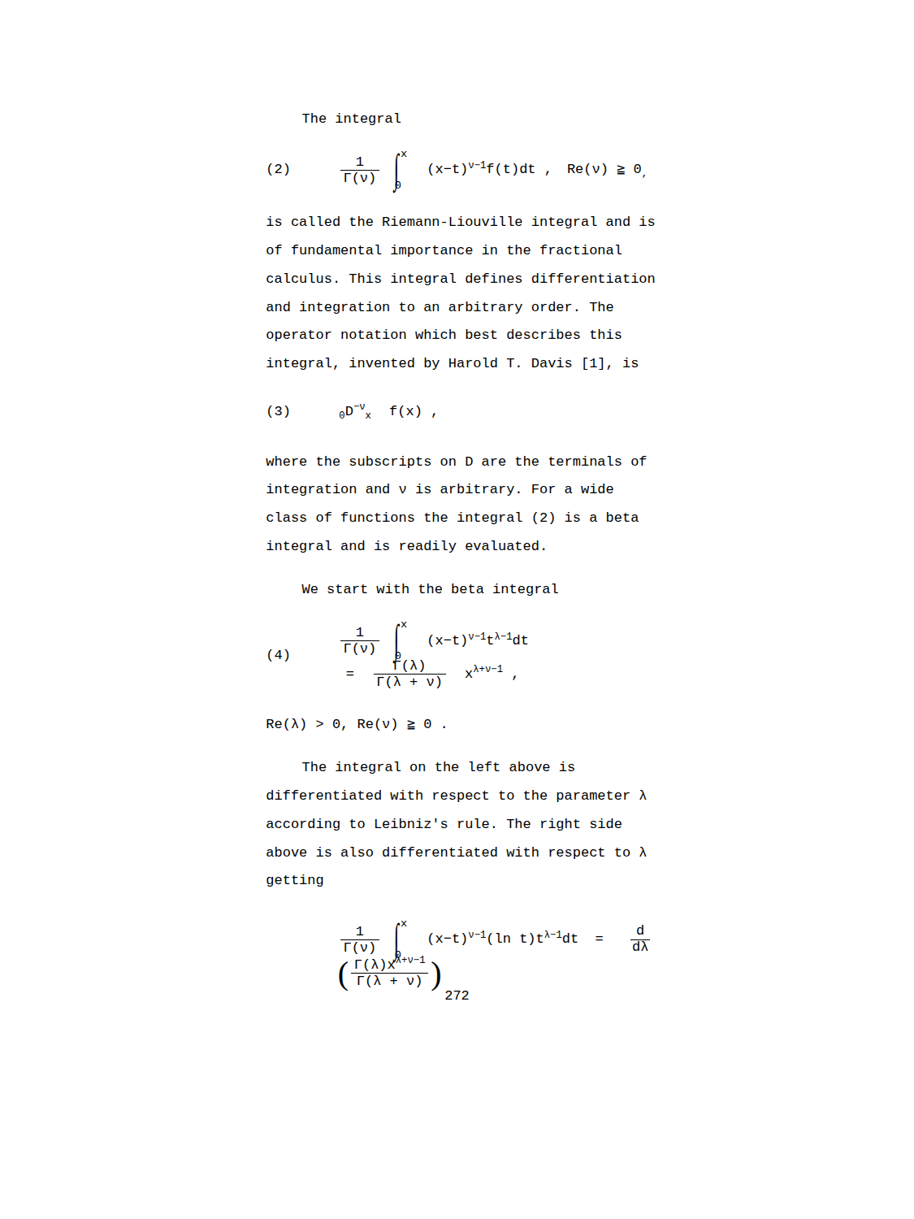The integral
(2)
1 Γ(ν) x∫0 (x−t)ν−1f(t)dt ,
Re(ν) ≧ 0,
is called the Riemann-Liouville integral and is of fundamental importance in the fractional calculus. This integral defines differentiation and integration to an arbitrary order. The operator notation which best describes this integral, invented by Harold T. Davis [1], is
(3)
0 D−ν x f(x) ,
where the subscripts on D are the terminals of integration and ν is arbitrary. For a wide class of functions the integral (2) is a beta integral and is readily evaluated.
We start with the beta integral
(4)
1 Γ(ν) x∫0 (x−t)ν−1tλ−1dt = Γ(λ) Γ(λ + ν) xλ+ν−1 ,
Re(λ) > 0, Re(ν) ≧ 0 .
The integral on the left above is differentiated with respect to the parameter λ according to Leibniz's rule. The right side above is also differentiated with respect to λ getting
1 Γ(ν) x∫0 (x−t)ν−1(ln t)tλ−1dt = ddλ (Γ(λ)xλ+ν−1 Γ(λ + ν))
272